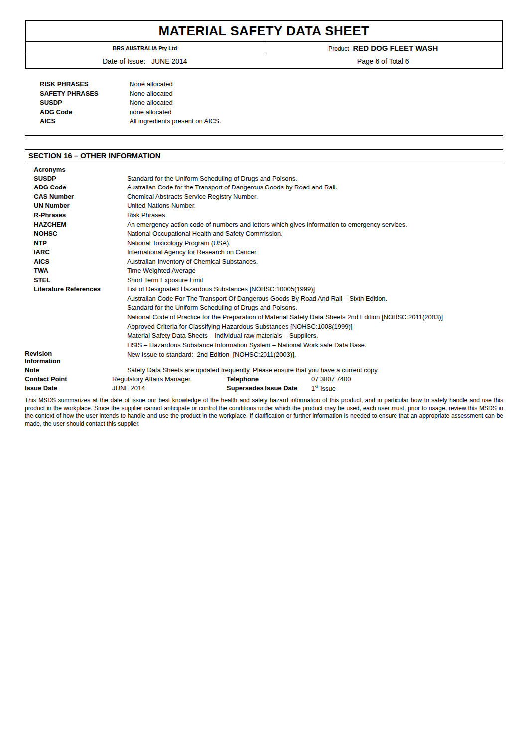| MATERIAL SAFETY DATA SHEET |
| BRS AUSTRALIA Pty Ltd | Product RED DOG FLEET WASH |
| Date of Issue: JUNE 2014 | Page 6 of Total 6 |
| RISK PHRASES | None allocated |
| SAFETY PHRASES | None allocated |
| SUSDP | None allocated |
| ADG Code | none allocated |
| AICS | All ingredients present on AICS. |
SECTION 16 – OTHER INFORMATION
Acronyms
| SUSDP | Standard for the Uniform Scheduling of Drugs and Poisons. |
| ADG Code | Australian Code for the Transport of Dangerous Goods by Road and Rail. |
| CAS Number | Chemical Abstracts Service Registry Number. |
| UN Number | United Nations Number. |
| R-Phrases | Risk Phrases. |
| HAZCHEM | An emergency action code of numbers and letters which gives information to emergency services. |
| NOHSC | National Occupational Health and Safety Commission. |
| NTP | National Toxicology Program (USA). |
| IARC | International Agency for Research on Cancer. |
| AICS | Australian Inventory of Chemical Substances. |
| TWA | Time Weighted Average |
| STEL | Short Term Exposure Limit |
| Literature References | List of Designated Hazardous Substances [NOHSC:10005(1999)] Australian Code For The Transport Of Dangerous Goods By Road And Rail – Sixth Edition. Standard for the Uniform Scheduling of Drugs and Poisons. National Code of Practice for the Preparation of Material Safety Data Sheets 2nd Edition [NOHSC:2011(2003)] Approved Criteria for Classifying Hazardous Substances [NOHSC:1008(1999)] Material Safety Data Sheets – individual raw materials – Suppliers. HSIS – Hazardous Substance Information System – National Work safe Data Base. |
| Revision Information | New Issue to standard: 2nd Edition [NOHSC:2011(2003)]. |
| Note | Safety Data Sheets are updated frequently. Please ensure that you have a current copy. |
| Contact Point | Regulatory Affairs Manager. | Telephone | 07 3807 7400 |
| Issue Date | JUNE 2014 | Supersedes Issue Date | 1 st Issue |
This MSDS summarizes at the date of issue our best knowledge of the health and safety hazard information of this product, and in particular how to safely handle and use this product in the workplace. Since the supplier cannot anticipate or control the conditions under which the product may be used, each user must, prior to usage, review this MSDS in the context of how the user intends to handle and use the product in the workplace. If clarification or further information is needed to ensure that an appropriate assessment can be made, the user should contact this supplier.